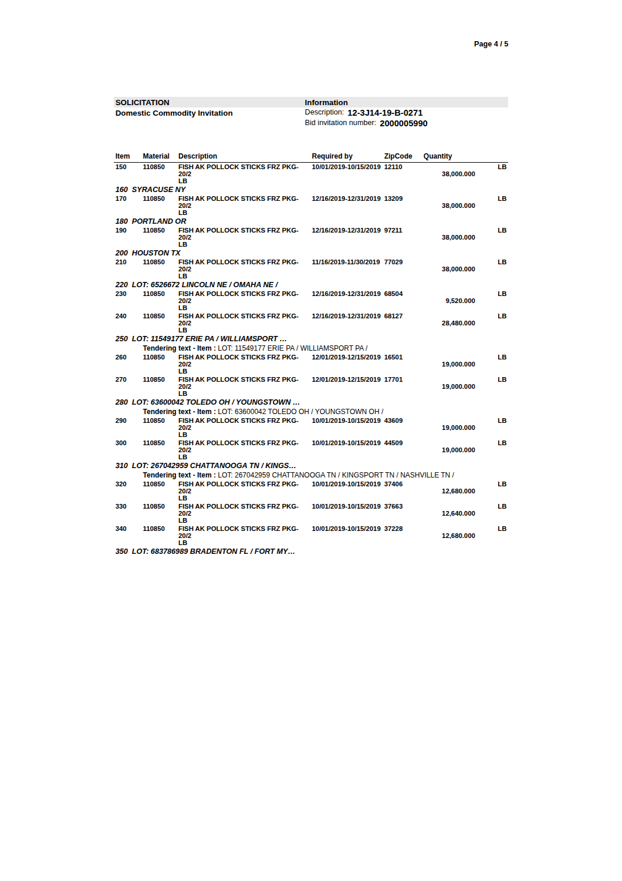Page 4 / 5
SOLICITATION
Domestic Commodity Invitation
Information
Description: 12-3J14-19-B-0271
Bid invitation number: 2000005990
| Item | Material | Description | Required by | ZipCode | Quantity | |
| --- | --- | --- | --- | --- | --- | --- |
| 150 | 110850 | FISH AK POLLOCK STICKS FRZ PKG-20/2 LB | 10/01/2019-10/15/2019 | 12110 | 38,000.000 | LB |
| 160 SYRACUSE NY |
| 170 | 110850 | FISH AK POLLOCK STICKS FRZ PKG-20/2 LB | 12/16/2019-12/31/2019 | 13209 | 38,000.000 | LB |
| 180 PORTLAND OR |
| 190 | 110850 | FISH AK POLLOCK STICKS FRZ PKG-20/2 LB | 12/16/2019-12/31/2019 | 97211 | 38,000.000 | LB |
| 200 HOUSTON TX |
| 210 | 110850 | FISH AK POLLOCK STICKS FRZ PKG-20/2 LB | 11/16/2019-11/30/2019 | 77029 | 38,000.000 | LB |
| 220 LOT: 6526672 LINCOLN NE / OMAHA NE / |
| 230 | 110850 | FISH AK POLLOCK STICKS FRZ PKG-20/2 LB | 12/16/2019-12/31/2019 | 68504 | 9,520.000 | LB |
| 240 | 110850 | FISH AK POLLOCK STICKS FRZ PKG-20/2 LB | 12/16/2019-12/31/2019 | 68127 | 28,480.000 | LB |
| 250 LOT: 11549177 ERIE PA / WILLIAMSPORT … |
| | Tendering text - Item : LOT: 11549177 ERIE PA / WILLIAMSPORT PA / |
| 260 | 110850 | FISH AK POLLOCK STICKS FRZ PKG-20/2 LB | 12/01/2019-12/15/2019 | 16501 | 19,000.000 | LB |
| 270 | 110850 | FISH AK POLLOCK STICKS FRZ PKG-20/2 LB | 12/01/2019-12/15/2019 | 17701 | 19,000.000 | LB |
| 280 LOT: 63600042 TOLEDO OH / YOUNGSTOWN … |
| | Tendering text - Item : LOT: 63600042 TOLEDO OH / YOUNGSTOWN OH / |
| 290 | 110850 | FISH AK POLLOCK STICKS FRZ PKG-20/2 LB | 10/01/2019-10/15/2019 | 43609 | 19,000.000 | LB |
| 300 | 110850 | FISH AK POLLOCK STICKS FRZ PKG-20/2 LB | 10/01/2019-10/15/2019 | 44509 | 19,000.000 | LB |
| 310 LOT: 267042959 CHATTANOOGA TN / KINGS… |
| | Tendering text - Item : LOT: 267042959 CHATTANOOGA TN / KINGSPORT TN / NASHVILLE TN / |
| 320 | 110850 | FISH AK POLLOCK STICKS FRZ PKG-20/2 LB | 10/01/2019-10/15/2019 | 37406 | 12,680.000 | LB |
| 330 | 110850 | FISH AK POLLOCK STICKS FRZ PKG-20/2 LB | 10/01/2019-10/15/2019 | 37663 | 12,640.000 | LB |
| 340 | 110850 | FISH AK POLLOCK STICKS FRZ PKG-20/2 LB | 10/01/2019-10/15/2019 | 37228 | 12,680.000 | LB |
| 350 LOT: 683786989 BRADENTON FL / FORT MY… |